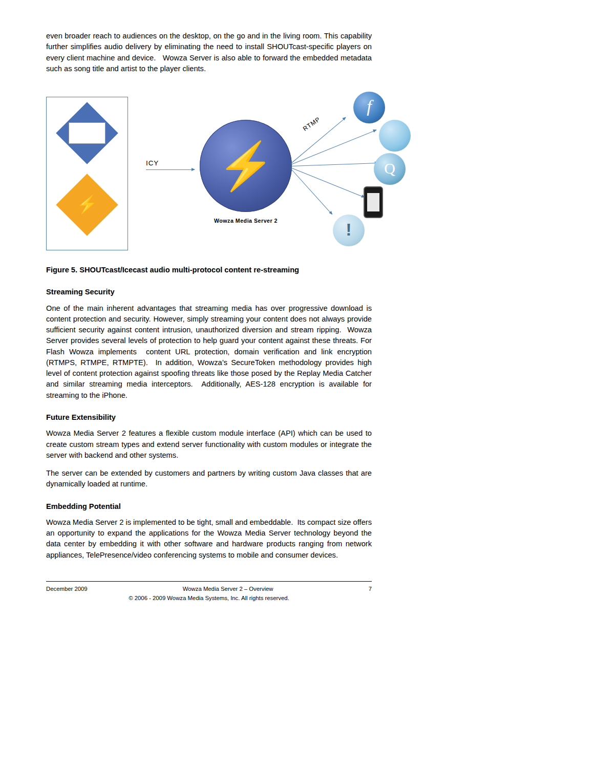even broader reach to audiences on the desktop, on the go and in the living room. This capability further simplifies audio delivery by eliminating the need to install SHOUTcast-specific players on every client machine and device. Wowza Server is also able to forward the embedded metadata such as song title and artist to the player clients.
⚡
ICY
⚡
Wowza Media Server 2
RTMP
Figure 5. SHOUTcast/Icecast audio multi-protocol content re-streaming
Streaming Security
One of the main inherent advantages that streaming media has over progressive download is content protection and security. However, simply streaming your content does not always provide sufficient security against content intrusion, unauthorized diversion and stream ripping. Wowza Server provides several levels of protection to help guard your content against these threats. For Flash Wowza implements content URL protection, domain verification and link encryption (RTMPS, RTMPE, RTMPTE). In addition, Wowza’s SecureToken methodology provides high level of content protection against spoofing threats like those posed by the Replay Media Catcher and similar streaming media interceptors. Additionally, AES-128 encryption is available for streaming to the iPhone.
Future Extensibility
Wowza Media Server 2 features a flexible custom module interface (API) which can be used to create custom stream types and extend server functionality with custom modules or integrate the server with backend and other systems.
The server can be extended by customers and partners by writing custom Java classes that are dynamically loaded at runtime.
Embedding Potential
Wowza Media Server 2 is implemented to be tight, small and embeddable. Its compact size offers an opportunity to expand the applications for the Wowza Media Server technology beyond the data center by embedding it with other software and hardware products ranging from network appliances, TelePresence/video conferencing systems to mobile and consumer devices.
December 2009
Wowza Media Server 2 – Overview
7
© 2006 - 2009 Wowza Media Systems, Inc. All rights reserved.